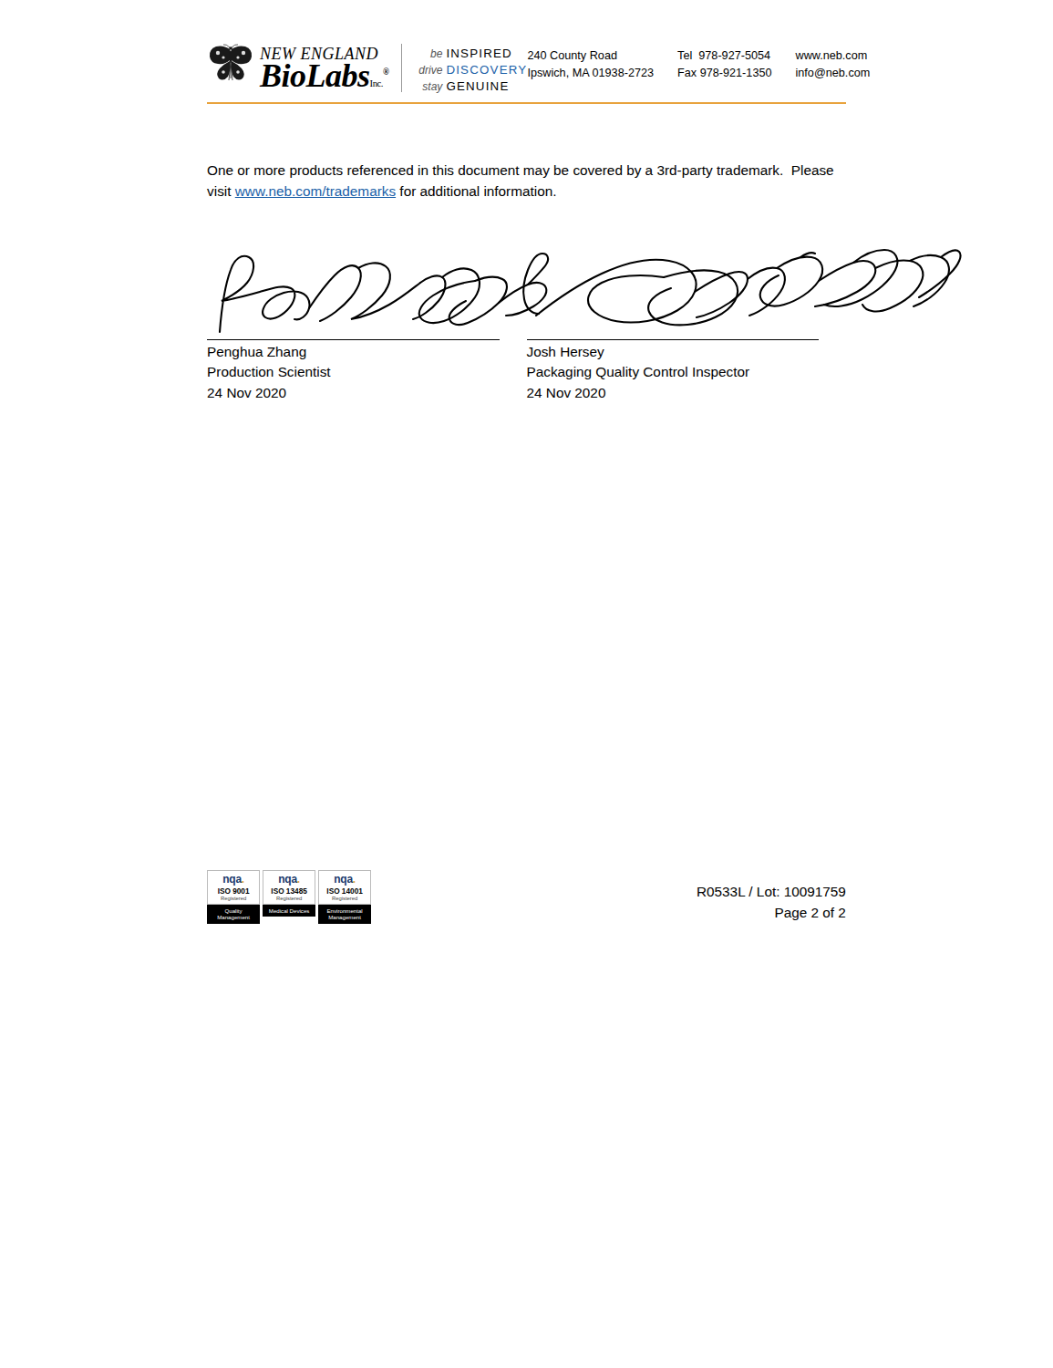NEW ENGLAND BioLabsInc.®
be INSPIRED
drive DISCOVERY
stay GENUINE
240 County Road
Ipswich, MA 01938-2723
Tel 978-927-5054
Fax 978-921-1350
www.neb.com
info@neb.com
One or more products referenced in this document may be covered by a 3rd-party trademark. Please visit www.neb.com/trademarks for additional information.
Penghua Zhang
Production Scientist
24 Nov 2020
Josh Hersey
Packaging Quality Control Inspector
24 Nov 2020
nqa.
ISO 9001
Registered
Quality
Management
nqa.
ISO 13485
Registered
Medical Devices
nqa.
ISO 14001
Registered
Environmental
Management
R0533L / Lot: 10091759
Page 2 of 2